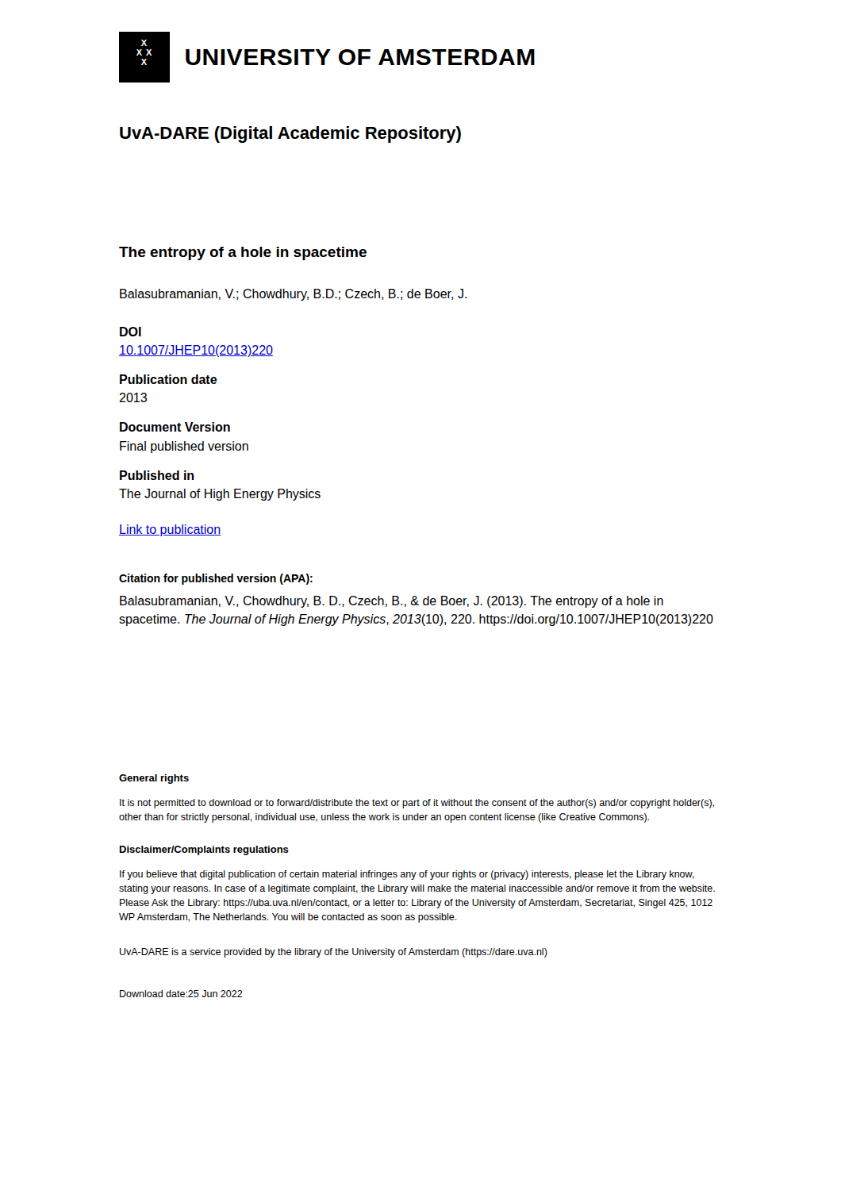X
X X
X UNIVERSITY OF AMSTERDAM
UvA-DARE (Digital Academic Repository)
The entropy of a hole in spacetime
Balasubramanian, V.; Chowdhury, B.D.; Czech, B.; de Boer, J.
DOI
10.1007/JHEP10(2013)220
Publication date
2013
Document Version
Final published version
Published in
The Journal of High Energy Physics
Link to publication
Citation for published version (APA):
Balasubramanian, V., Chowdhury, B. D., Czech, B., & de Boer, J. (2013). The entropy of a hole in spacetime. The Journal of High Energy Physics, 2013(10), 220. https://doi.org/10.1007/JHEP10(2013)220
General rights
It is not permitted to download or to forward/distribute the text or part of it without the consent of the author(s) and/or copyright holder(s), other than for strictly personal, individual use, unless the work is under an open content license (like Creative Commons).
Disclaimer/Complaints regulations
If you believe that digital publication of certain material infringes any of your rights or (privacy) interests, please let the Library know, stating your reasons. In case of a legitimate complaint, the Library will make the material inaccessible and/or remove it from the website. Please Ask the Library: https://uba.uva.nl/en/contact, or a letter to: Library of the University of Amsterdam, Secretariat, Singel 425, 1012 WP Amsterdam, The Netherlands. You will be contacted as soon as possible.
UvA-DARE is a service provided by the library of the University of Amsterdam (https://dare.uva.nl)
Download date:25 Jun 2022